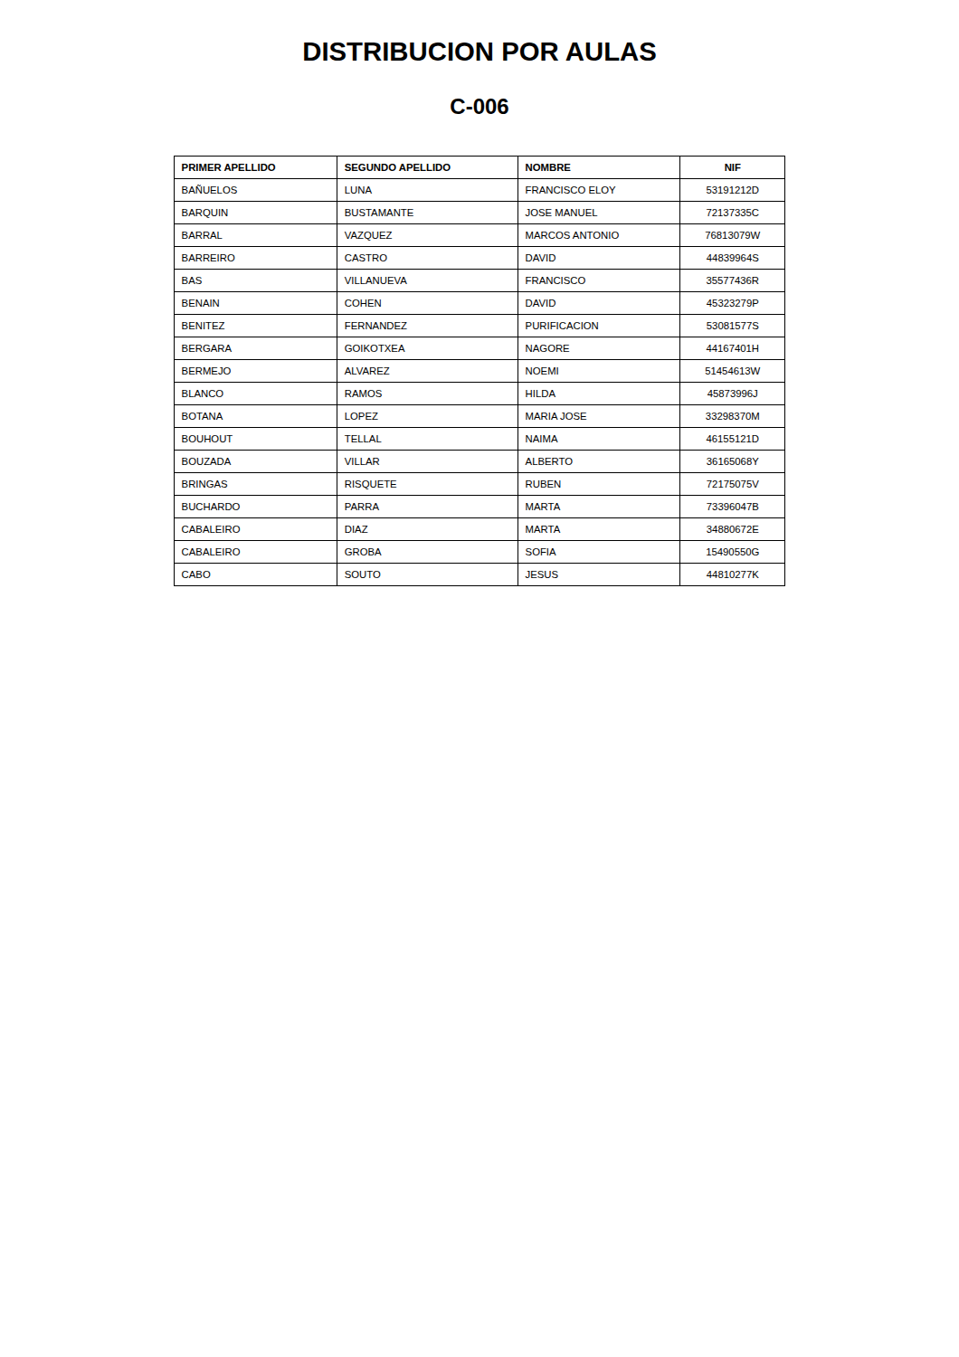DISTRIBUCION POR AULAS
C-006
| PRIMER APELLIDO | SEGUNDO APELLIDO | NOMBRE | NIF |
| --- | --- | --- | --- |
| BAÑUELOS | LUNA | FRANCISCO ELOY | 53191212D |
| BARQUIN | BUSTAMANTE | JOSE MANUEL | 72137335C |
| BARRAL | VAZQUEZ | MARCOS ANTONIO | 76813079W |
| BARREIRO | CASTRO | DAVID | 44839964S |
| BAS | VILLANUEVA | FRANCISCO | 35577436R |
| BENAIN | COHEN | DAVID | 45323279P |
| BENITEZ | FERNANDEZ | PURIFICACION | 53081577S |
| BERGARA | GOIKOTXEA | NAGORE | 44167401H |
| BERMEJO | ALVAREZ | NOEMI | 51454613W |
| BLANCO | RAMOS | HILDA | 45873996J |
| BOTANA | LOPEZ | MARIA JOSE | 33298370M |
| BOUHOUT | TELLAL | NAIMA | 46155121D |
| BOUZADA | VILLAR | ALBERTO | 36165068Y |
| BRINGAS | RISQUETE | RUBEN | 72175075V |
| BUCHARDO | PARRA | MARTA | 73396047B |
| CABALEIRO | DIAZ | MARTA | 34880672E |
| CABALEIRO | GROBA | SOFIA | 15490550G |
| CABO | SOUTO | JESUS | 44810277K |